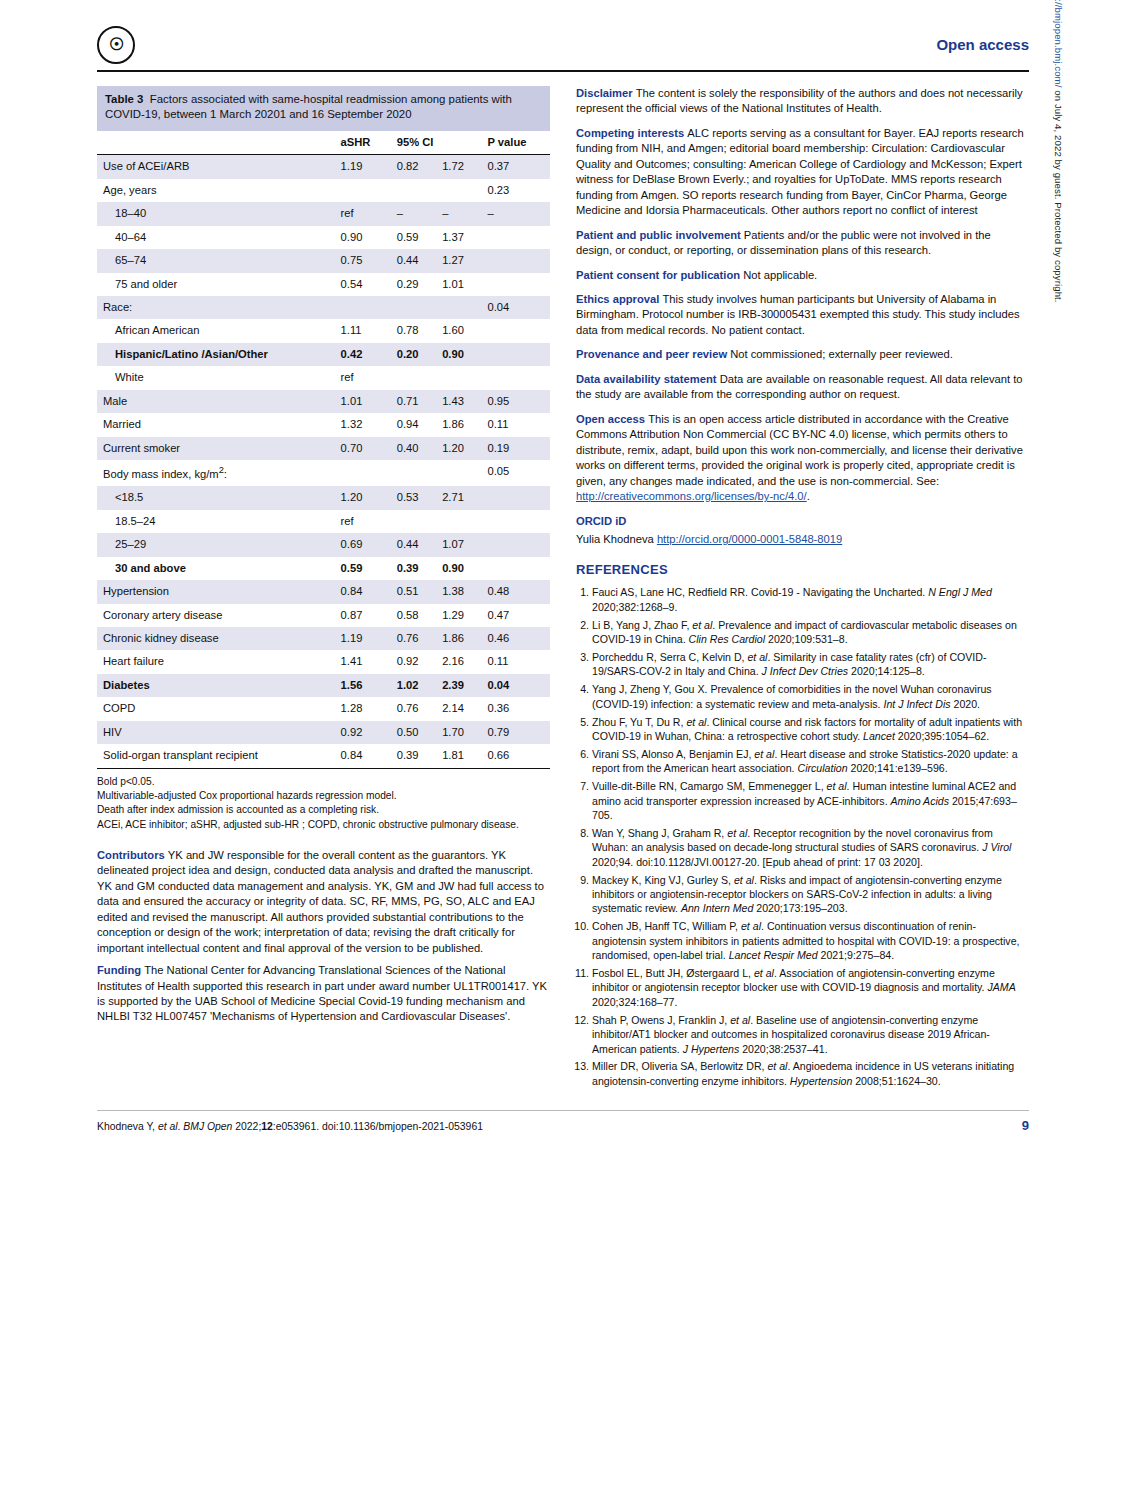BMJ Open: first published as 10.1136/bmjopen-2021-053961 on 12 April 2022. Downloaded from http://bmjopen.bmj.com/ on July 4, 2022 by guest. Protected by copyright.
☉
Open access
Table 3 Factors associated with same-hospital readmission among patients with COVID-19, between 1 March 20201 and 16 September 2020
| | aSHR | 95% CI | P value |
| --- | --- | --- | --- |
| Use of ACEi/ARB | 1.19 | 0.82 | 1.72 | 0.37 |
| Age, years | | | | 0.23 |
| 18–40 | ref | – | – | – |
| 40–64 | 0.90 | 0.59 | 1.37 | |
| 65–74 | 0.75 | 0.44 | 1.27 | |
| 75 and older | 0.54 | 0.29 | 1.01 | |
| Race: | | | | 0.04 |
| African American | 1.11 | 0.78 | 1.60 | |
| Hispanic/Latino /Asian/Other | 0.42 | 0.20 | 0.90 | |
| White | ref | | | |
| Male | 1.01 | 0.71 | 1.43 | 0.95 |
| Married | 1.32 | 0.94 | 1.86 | 0.11 |
| Current smoker | 0.70 | 0.40 | 1.20 | 0.19 |
| Body mass index, kg/m 2 : | | | | 0.05 |
| <18.5 | 1.20 | 0.53 | 2.71 | |
| 18.5–24 | ref | | | |
| 25–29 | 0.69 | 0.44 | 1.07 | |
| 30 and above | 0.59 | 0.39 | 0.90 | |
| Hypertension | 0.84 | 0.51 | 1.38 | 0.48 |
| Coronary artery disease | 0.87 | 0.58 | 1.29 | 0.47 |
| Chronic kidney disease | 1.19 | 0.76 | 1.86 | 0.46 |
| Heart failure | 1.41 | 0.92 | 2.16 | 0.11 |
| Diabetes | 1.56 | 1.02 | 2.39 | 0.04 |
| COPD | 1.28 | 0.76 | 2.14 | 0.36 |
| HIV | 0.92 | 0.50 | 1.70 | 0.79 |
| Solid-organ transplant recipient | 0.84 | 0.39 | 1.81 | 0.66 |
Bold p<0.05.
Multivariable-adjusted Cox proportional hazards regression model.
Death after index admission is accounted as a completing risk.
ACEi, ACE inhibitor; aSHR, adjusted sub-HR ; COPD, chronic obstructive pulmonary disease.
Contributors
YK and JW responsible for the overall content as the guarantors. YK delineated project idea and design, conducted data analysis and drafted the manuscript. YK and GM conducted data management and analysis. YK, GM and JW had full access to data and ensured the accuracy or integrity of data. SC, RF, MMS, PG, SO, ALC and EAJ edited and revised the manuscript. All authors provided substantial contributions to the conception or design of the work; interpretation of data; revising the draft critically for important intellectual content and final approval of the version to be published.
Funding
The National Center for Advancing Translational Sciences of the National Institutes of Health supported this research in part under award number UL1TR001417. YK is supported by the UAB School of Medicine Special Covid-19 funding mechanism and NHLBI T32 HL007457 'Mechanisms of Hypertension and Cardiovascular Diseases'.
Disclaimer
The content is solely the responsibility of the authors and does not necessarily represent the official views of the National Institutes of Health.
Competing interests
ALC reports serving as a consultant for Bayer. EAJ reports research funding from NIH, and Amgen; editorial board membership: Circulation: Cardiovascular Quality and Outcomes; consulting: American College of Cardiology and McKesson; Expert witness for DeBlase Brown Everly.; and royalties for UpToDate. MMS reports research funding from Amgen. SO reports research funding from Bayer, CinCor Pharma, George Medicine and Idorsia Pharmaceuticals. Other authors report no conflict of interest
Patient and public involvement
Patients and/or the public were not involved in the design, or conduct, or reporting, or dissemination plans of this research.
Patient consent for publication
Not applicable.
Ethics approval
This study involves human participants but University of Alabama in Birmingham. Protocol number is IRB-300005431 exempted this study. This study includes data from medical records. No patient contact.
Provenance and peer review
Not commissioned; externally peer reviewed.
Data availability statement
Data are available on reasonable request. All data relevant to the study are available from the corresponding author on request.
Open access
This is an open access article distributed in accordance with the Creative Commons Attribution Non Commercial (CC BY-NC 4.0) license, which permits others to distribute, remix, adapt, build upon this work non-commercially, and license their derivative works on different terms, provided the original work is properly cited, appropriate credit is given, any changes made indicated, and the use is non-commercial. See: http://creativecommons.org/licenses/by-nc/4.0/.
ORCID iD
Yulia Khodneva http://orcid.org/0000-0001-5848-8019
REFERENCES
Fauci AS, Lane HC, Redfield RR. Covid-19 - Navigating the Uncharted. N Engl J Med 2020;382:1268–9.
Li B, Yang J, Zhao F, et al. Prevalence and impact of cardiovascular metabolic diseases on COVID-19 in China. Clin Res Cardiol 2020;109:531–8.
Porcheddu R, Serra C, Kelvin D, et al. Similarity in case fatality rates (cfr) of COVID-19/SARS-COV-2 in Italy and China. J Infect Dev Ctries 2020;14:125–8.
Yang J, Zheng Y, Gou X. Prevalence of comorbidities in the novel Wuhan coronavirus (COVID-19) infection: a systematic review and meta-analysis. Int J Infect Dis 2020.
Zhou F, Yu T, Du R, et al. Clinical course and risk factors for mortality of adult inpatients with COVID-19 in Wuhan, China: a retrospective cohort study. Lancet 2020;395:1054–62.
Virani SS, Alonso A, Benjamin EJ, et al. Heart disease and stroke Statistics-2020 update: a report from the American heart association. Circulation 2020;141:e139–596.
Vuille-dit-Bille RN, Camargo SM, Emmenegger L, et al. Human intestine luminal ACE2 and amino acid transporter expression increased by ACE-inhibitors. Amino Acids 2015;47:693–705.
Wan Y, Shang J, Graham R, et al. Receptor recognition by the novel coronavirus from Wuhan: an analysis based on decade-long structural studies of SARS coronavirus. J Virol 2020;94. doi:10.1128/JVI.00127-20. [Epub ahead of print: 17 03 2020].
Mackey K, King VJ, Gurley S, et al. Risks and impact of angiotensin-converting enzyme inhibitors or angiotensin-receptor blockers on SARS-CoV-2 infection in adults: a living systematic review. Ann Intern Med 2020;173:195–203.
Cohen JB, Hanff TC, William P, et al. Continuation versus discontinuation of renin-angiotensin system inhibitors in patients admitted to hospital with COVID-19: a prospective, randomised, open-label trial. Lancet Respir Med 2021;9:275–84.
Fosbol EL, Butt JH, Østergaard L, et al. Association of angiotensin-converting enzyme inhibitor or angiotensin receptor blocker use with COVID-19 diagnosis and mortality. JAMA 2020;324:168–77.
Shah P, Owens J, Franklin J, et al. Baseline use of angiotensin-converting enzyme inhibitor/AT1 blocker and outcomes in hospitalized coronavirus disease 2019 African-American patients. J Hypertens 2020;38:2537–41.
Miller DR, Oliveria SA, Berlowitz DR, et al. Angioedema incidence in US veterans initiating angiotensin-converting enzyme inhibitors. Hypertension 2008;51:1624–30.
Khodneva Y, et al. BMJ Open 2022;12:e053961. doi:10.1136/bmjopen-2021-053961
9